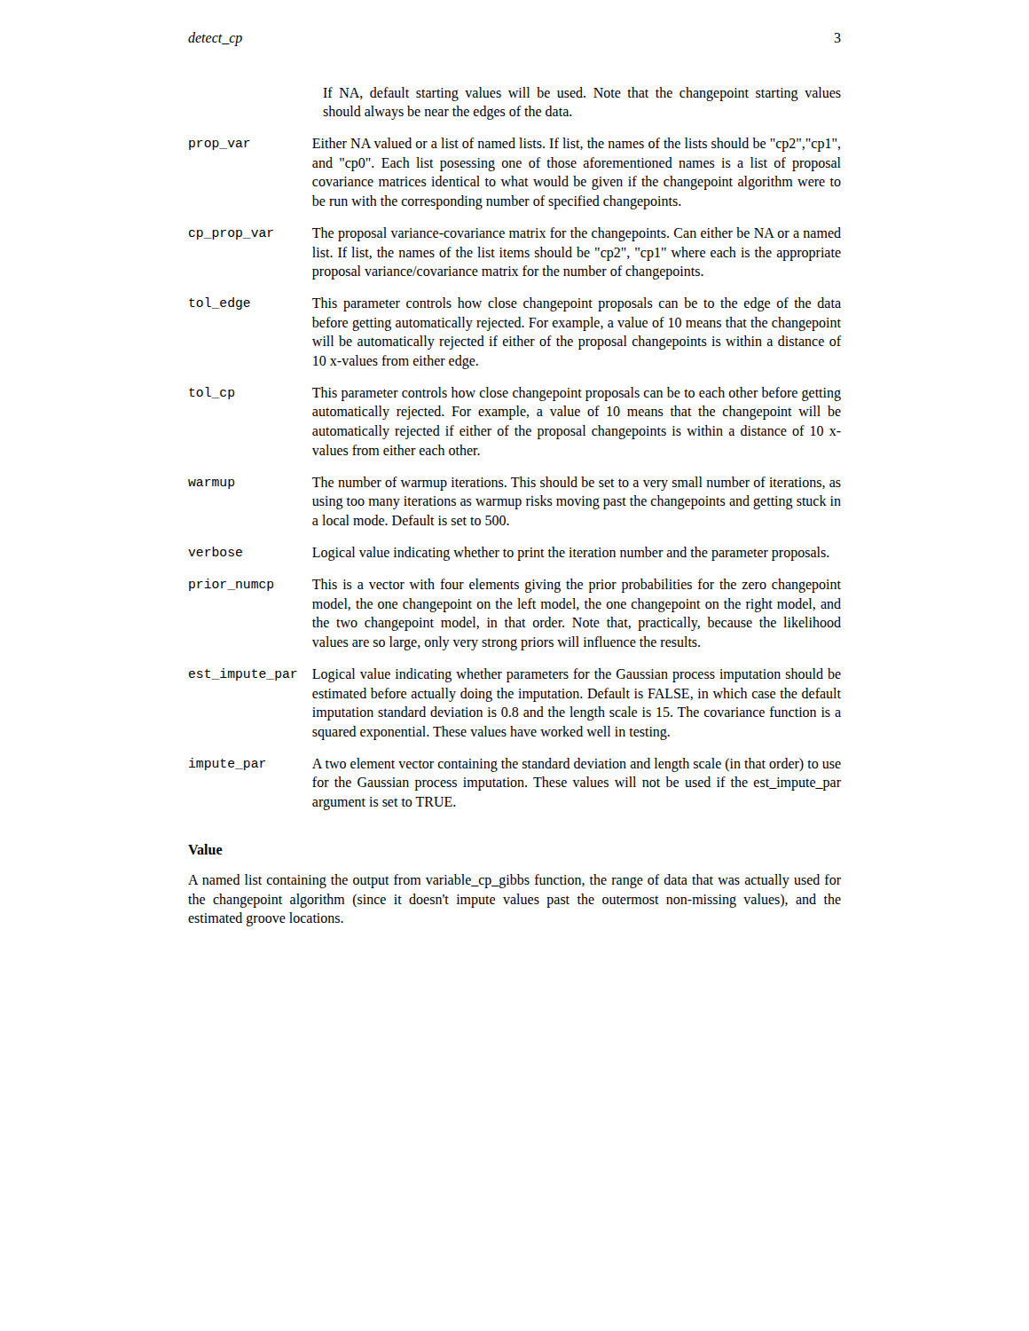detect_cp 3
If NA, default starting values will be used. Note that the changepoint starting values should always be near the edges of the data.
prop_var
Either NA valued or a list of named lists. If list, the names of the lists should be "cp2","cp1", and "cp0". Each list posessing one of those aforementioned names is a list of proposal covariance matrices identical to what would be given if the changepoint algorithm were to be run with the corresponding number of specified changepoints.
cp_prop_var
The proposal variance-covariance matrix for the changepoints. Can either be NA or a named list. If list, the names of the list items should be "cp2", "cp1" where each is the appropriate proposal variance/covariance matrix for the number of changepoints.
tol_edge
This parameter controls how close changepoint proposals can be to the edge of the data before getting automatically rejected. For example, a value of 10 means that the changepoint will be automatically rejected if either of the proposal changepoints is within a distance of 10 x-values from either edge.
tol_cp
This parameter controls how close changepoint proposals can be to each other before getting automatically rejected. For example, a value of 10 means that the changepoint will be automatically rejected if either of the proposal changepoints is within a distance of 10 x-values from either each other.
warmup
The number of warmup iterations. This should be set to a very small number of iterations, as using too many iterations as warmup risks moving past the changepoints and getting stuck in a local mode. Default is set to 500.
verbose
Logical value indicating whether to print the iteration number and the parameter proposals.
prior_numcp
This is a vector with four elements giving the prior probabilities for the zero changepoint model, the one changepoint on the left model, the one changepoint on the right model, and the two changepoint model, in that order. Note that, practically, because the likelihood values are so large, only very strong priors will influence the results.
est_impute_par
Logical value indicating whether parameters for the Gaussian process imputation should be estimated before actually doing the imputation. Default is FALSE, in which case the default imputation standard deviation is 0.8 and the length scale is 15. The covariance function is a squared exponential. These values have worked well in testing.
impute_par
A two element vector containing the standard deviation and length scale (in that order) to use for the Gaussian process imputation. These values will not be used if the est_impute_par argument is set to TRUE.
Value
A named list containing the output from variable_cp_gibbs function, the range of data that was actually used for the changepoint algorithm (since it doesn't impute values past the outermost non-missing values), and the estimated groove locations.